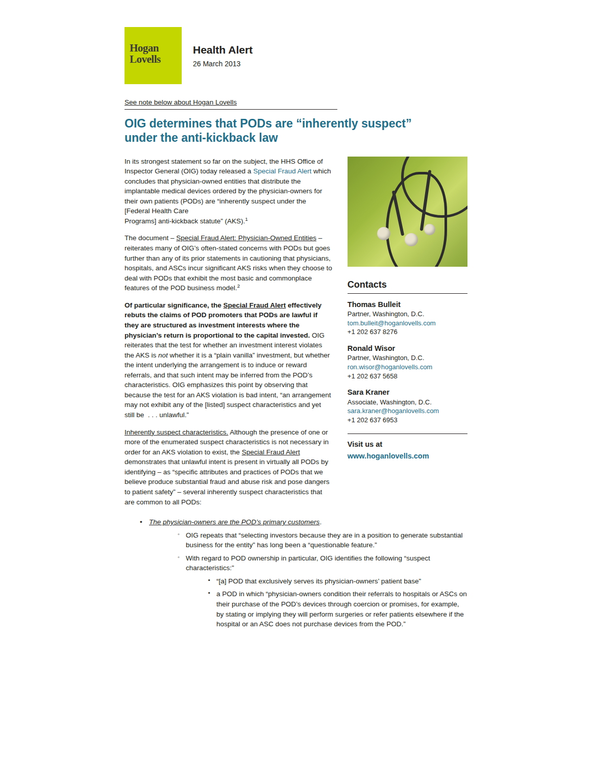Hogan
Lovells
Health Alert
26 March 2013
See note below about Hogan Lovells
OIG determines that PODs are “inherently suspect” under the anti-kickback law
In its strongest statement so far on the subject, the HHS Office of Inspector General (OIG) today released a Special Fraud Alert which concludes that physician-owned entities that distribute the implantable medical devices ordered by the physician-owners for their own patients (PODs) are “inherently suspect under the [Federal Health Care
Programs] anti-kickback statute” (AKS).1
The document – Special Fraud Alert: Physician-Owned Entities – reiterates many of OIG’s often-stated concerns with PODs but goes further than any of its prior statements in cautioning that physicians, hospitals, and ASCs incur significant AKS risks when they choose to deal with PODs that exhibit the most basic and commonplace features of the POD business model.2
Of particular significance, the Special Fraud Alert effectively rebuts the claims of POD promoters that PODs are lawful if they are structured as investment interests where the physician’s return is proportional to the capital invested. OIG reiterates that the test for whether an investment interest violates the AKS is not whether it is a “plain vanilla” investment, but whether the intent underlying the arrangement is to induce or reward referrals, and that such intent may be inferred from the POD’s characteristics. OIG emphasizes this point by observing that because the test for an AKS violation is bad intent, “an arrangement may not exhibit any of the [listed] suspect characteristics and yet still be . . . unlawful.”
Inherently suspect characteristics. Although the presence of one or more of the enumerated suspect characteristics is not necessary in order for an AKS violation to exist, the Special Fraud Alert demonstrates that unlawful intent is present in virtually all PODs by identifying – as “specific attributes and practices of PODs that we believe produce substantial fraud and abuse risk and pose dangers to patient safety” – several inherently suspect characteristics that are common to all PODs:
Contacts
Thomas Bulleit
Partner, Washington, D.C.
tom.bulleit@hoganlovells.com
+1 202 637 8276
Ronald Wisor
Partner, Washington, D.C.
ron.wisor@hoganlovells.com
+1 202 637 5658
Sara Kraner
Associate, Washington, D.C.
sara.kraner@hoganlovells.com
+1 202 637 6953
Visit us at www.hoganlovells.com
• The physician-owners are the POD’s primary customers.
◦ OIG repeats that “selecting investors because they are in a position to generate substantial business for the entity” has long been a “questionable feature.”
◦ With regard to POD ownership in particular, OIG identifies the following “suspect characteristics:”
▪ “[a] POD that exclusively serves its physician-owners’ patient base”
▪ a POD in which “physician-owners condition their referrals to hospitals or ASCs on their purchase of the POD’s devices through coercion or promises, for example, by stating or implying they will perform surgeries or refer patients elsewhere if the hospital or an ASC does not purchase devices from the POD.”